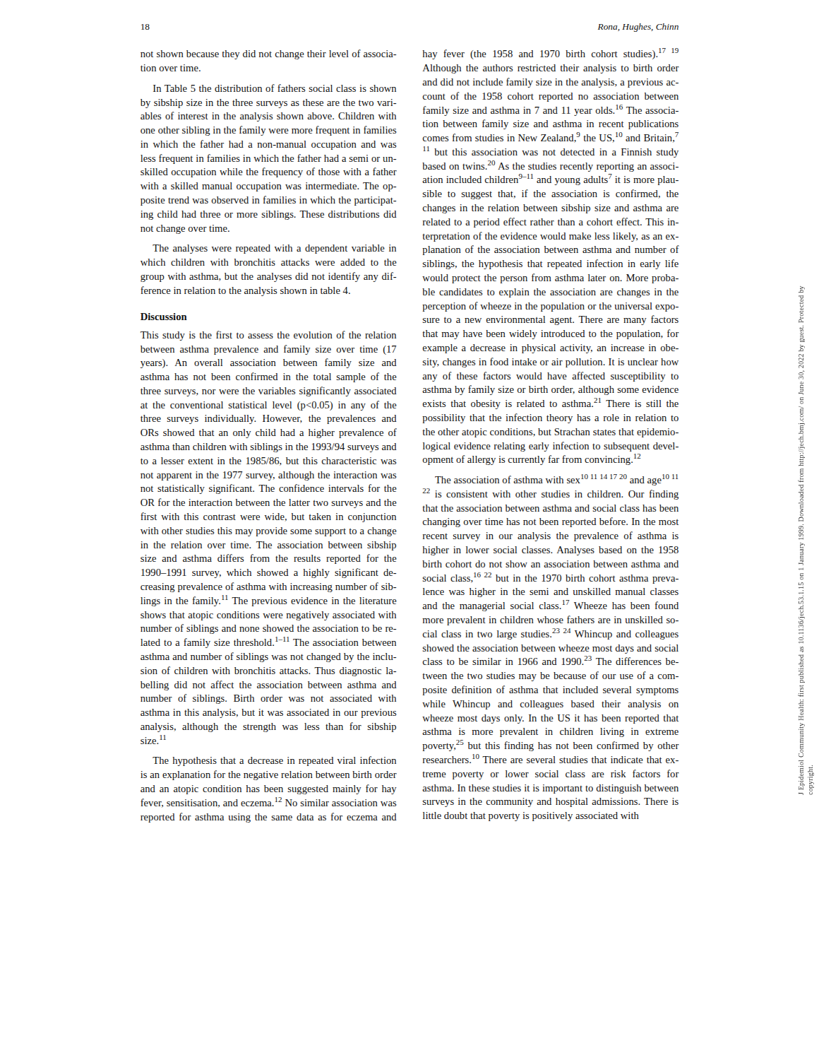18 Rona, Hughes, Chinn
not shown because they did not change their level of association over time.
In Table 5 the distribution of fathers social class is shown by sibship size in the three surveys as these are the two variables of interest in the analysis shown above. Children with one other sibling in the family were more frequent in families in which the father had a non-manual occupation and was less frequent in families in which the father had a semi or unskilled occupation while the frequency of those with a father with a skilled manual occupation was intermediate. The opposite trend was observed in families in which the participating child had three or more siblings. These distributions did not change over time.
The analyses were repeated with a dependent variable in which children with bronchitis attacks were added to the group with asthma, but the analyses did not identify any difference in relation to the analysis shown in table 4.
Discussion
This study is the first to assess the evolution of the relation between asthma prevalence and family size over time (17 years). An overall association between family size and asthma has not been confirmed in the total sample of the three surveys, nor were the variables significantly associated at the conventional statistical level (p<0.05) in any of the three surveys individually. However, the prevalences and ORs showed that an only child had a higher prevalence of asthma than children with siblings in the 1993/94 surveys and to a lesser extent in the 1985/86, but this characteristic was not apparent in the 1977 survey, although the interaction was not statistically significant. The confidence intervals for the OR for the interaction between the latter two surveys and the first with this contrast were wide, but taken in conjunction with other studies this may provide some support to a change in the relation over time. The association between sibship size and asthma differs from the results reported for the 1990–1991 survey, which showed a highly significant decreasing prevalence of asthma with increasing number of siblings in the family.11 The previous evidence in the literature shows that atopic conditions were negatively associated with number of siblings and none showed the association to be related to a family size threshold.1–11 The association between asthma and number of siblings was not changed by the inclusion of children with bronchitis attacks. Thus diagnostic labelling did not affect the association between asthma and number of siblings. Birth order was not associated with asthma in this analysis, but it was associated in our previous analysis, although the strength was less than for sibship size.11
The hypothesis that a decrease in repeated viral infection is an explanation for the negative relation between birth order and an atopic condition has been suggested mainly for hay fever, sensitisation, and eczema.12 No similar association was reported for asthma using the same data as for eczema and hay fever (the 1958 and 1970 birth cohort studies).17 19 Although the authors restricted their analysis to birth order and did not include family size in the analysis, a previous account of the 1958 cohort reported no association between family size and asthma in 7 and 11 year olds.16 The association between family size and asthma in recent publications comes from studies in New Zealand,9 the US,10 and Britain,7 11 but this association was not detected in a Finnish study based on twins.20 As the studies recently reporting an association included children9–11 and young adults7 it is more plausible to suggest that, if the association is confirmed, the changes in the relation between sibship size and asthma are related to a period effect rather than a cohort effect. This interpretation of the evidence would make less likely, as an explanation of the association between asthma and number of siblings, the hypothesis that repeated infection in early life would protect the person from asthma later on. More probable candidates to explain the association are changes in the perception of wheeze in the population or the universal exposure to a new environmental agent. There are many factors that may have been widely introduced to the population, for example a decrease in physical activity, an increase in obesity, changes in food intake or air pollution. It is unclear how any of these factors would have affected susceptibility to asthma by family size or birth order, although some evidence exists that obesity is related to asthma.21 There is still the possibility that the infection theory has a role in relation to the other atopic conditions, but Strachan states that epidemiological evidence relating early infection to subsequent development of allergy is currently far from convincing.12
The association of asthma with sex10 11 14 17 20 and age10 11 22 is consistent with other studies in children. Our finding that the association between asthma and social class has been changing over time has not been reported before. In the most recent survey in our analysis the prevalence of asthma is higher in lower social classes. Analyses based on the 1958 birth cohort do not show an association between asthma and social class,16 22 but in the 1970 birth cohort asthma prevalence was higher in the semi and unskilled manual classes and the managerial social class.17 Wheeze has been found more prevalent in children whose fathers are in unskilled social class in two large studies.23 24 Whincup and colleagues showed the association between wheeze most days and social class to be similar in 1966 and 1990.23 The differences between the two studies may be because of our use of a composite definition of asthma that included several symptoms while Whincup and colleagues based their analysis on wheeze most days only. In the US it has been reported that asthma is more prevalent in children living in extreme poverty,25 but this finding has not been confirmed by other researchers.10 There are several studies that indicate that extreme poverty or lower social class are risk factors for asthma. In these studies it is important to distinguish between surveys in the community and hospital admissions. There is little doubt that poverty is positively associated with
J Epidemiol Community Health: first published as 10.1136/jech.53.1.15 on 1 January 1999. Downloaded from http://jech.bmj.com/ on June 30, 2022 by guest. Protected by copyright.